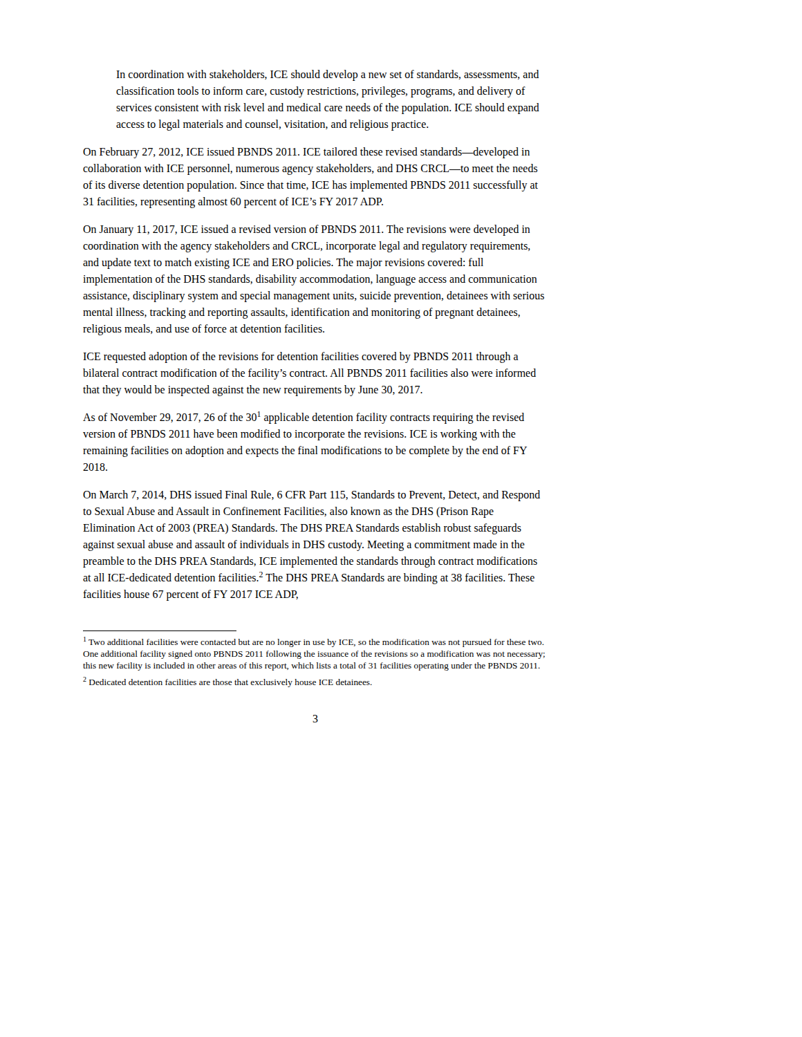In coordination with stakeholders, ICE should develop a new set of standards, assessments, and classification tools to inform care, custody restrictions, privileges, programs, and delivery of services consistent with risk level and medical care needs of the population. ICE should expand access to legal materials and counsel, visitation, and religious practice.
On February 27, 2012, ICE issued PBNDS 2011. ICE tailored these revised standards—developed in collaboration with ICE personnel, numerous agency stakeholders, and DHS CRCL—to meet the needs of its diverse detention population. Since that time, ICE has implemented PBNDS 2011 successfully at 31 facilities, representing almost 60 percent of ICE’s FY 2017 ADP.
On January 11, 2017, ICE issued a revised version of PBNDS 2011. The revisions were developed in coordination with the agency stakeholders and CRCL, incorporate legal and regulatory requirements, and update text to match existing ICE and ERO policies. The major revisions covered: full implementation of the DHS standards, disability accommodation, language access and communication assistance, disciplinary system and special management units, suicide prevention, detainees with serious mental illness, tracking and reporting assaults, identification and monitoring of pregnant detainees, religious meals, and use of force at detention facilities.
ICE requested adoption of the revisions for detention facilities covered by PBNDS 2011 through a bilateral contract modification of the facility’s contract. All PBNDS 2011 facilities also were informed that they would be inspected against the new requirements by June 30, 2017.
As of November 29, 2017, 26 of the 301 applicable detention facility contracts requiring the revised version of PBNDS 2011 have been modified to incorporate the revisions. ICE is working with the remaining facilities on adoption and expects the final modifications to be complete by the end of FY 2018.
On March 7, 2014, DHS issued Final Rule, 6 CFR Part 115, Standards to Prevent, Detect, and Respond to Sexual Abuse and Assault in Confinement Facilities, also known as the DHS (Prison Rape Elimination Act of 2003 (PREA) Standards. The DHS PREA Standards establish robust safeguards against sexual abuse and assault of individuals in DHS custody. Meeting a commitment made in the preamble to the DHS PREA Standards, ICE implemented the standards through contract modifications at all ICE-dedicated detention facilities.2 The DHS PREA Standards are binding at 38 facilities. These facilities house 67 percent of FY 2017 ICE ADP,
1 Two additional facilities were contacted but are no longer in use by ICE, so the modification was not pursued for these two. One additional facility signed onto PBNDS 2011 following the issuance of the revisions so a modification was not necessary; this new facility is included in other areas of this report, which lists a total of 31 facilities operating under the PBNDS 2011.
2 Dedicated detention facilities are those that exclusively house ICE detainees.
3